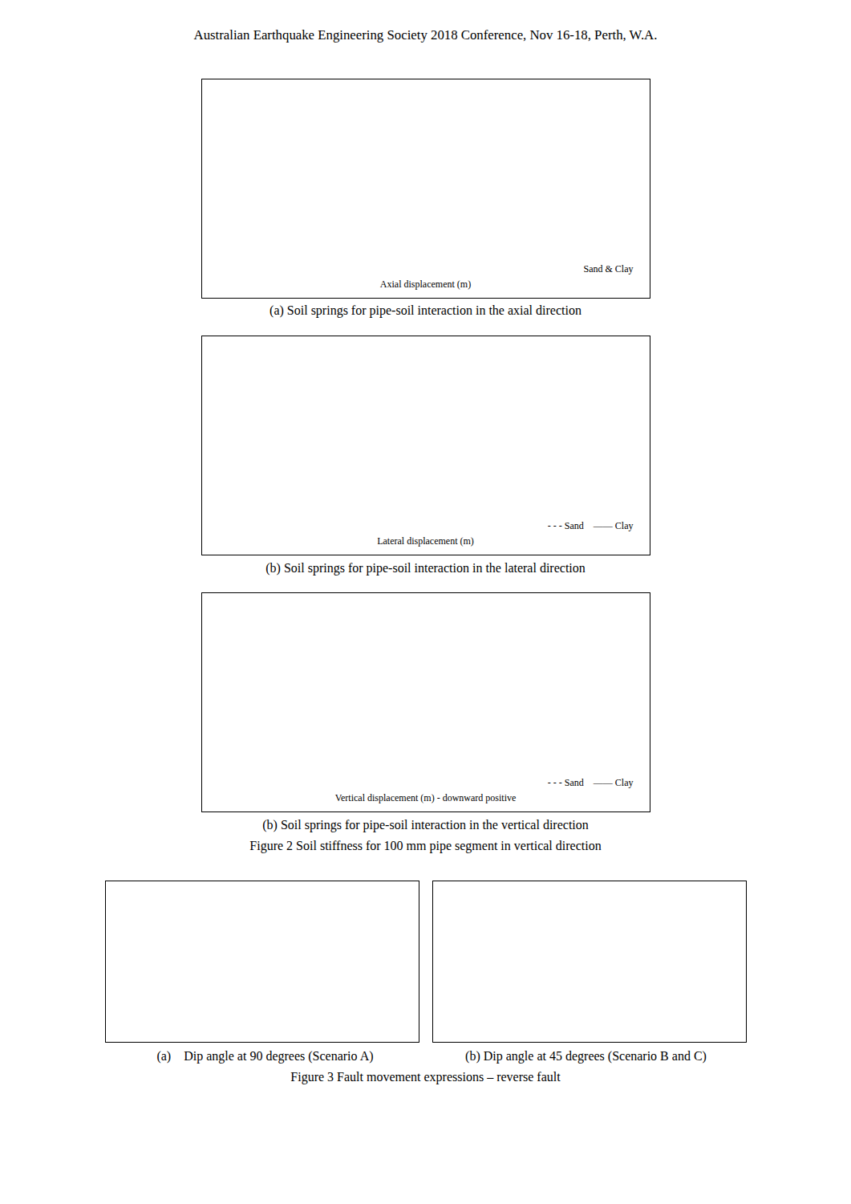Australian Earthquake Engineering Society 2018 Conference, Nov 16-18, Perth, W.A.
Chart area
Sand & Clay
Axial displacement (m)
(a) Soil springs for pipe-soil interaction in the axial direction
Chart area
- - - Sand —— Clay
Lateral displacement (m)
(b) Soil springs for pipe-soil interaction in the lateral direction
Chart area
- - - Sand —— Clay
Vertical displacement (m) - downward positive
(b) Soil springs for pipe-soil interaction in the vertical direction
Figure 2 Soil stiffness for 100 mm pipe segment in vertical direction
Diagram (a)
Diagram (b)
(a) Dip angle at 90 degrees (Scenario A) (b) Dip angle at 45 degrees (Scenario B and C)
Figure 3 Fault movement expressions – reverse fault